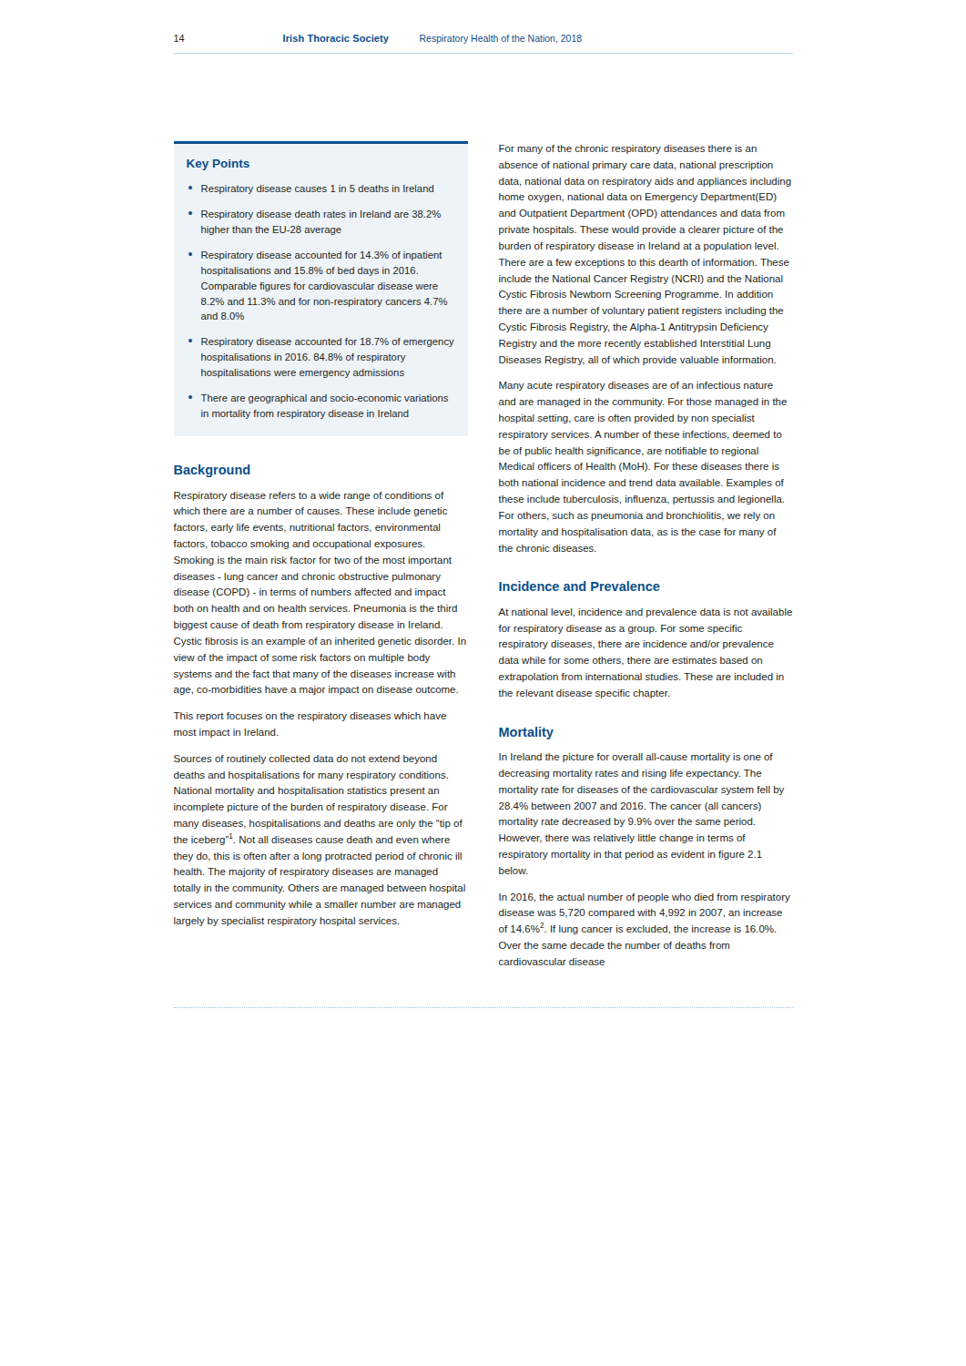14 Irish Thoracic Society Respiratory Health of the Nation, 2018
Key Points
Respiratory disease causes 1 in 5 deaths in Ireland
Respiratory disease death rates in Ireland are 38.2% higher than the EU-28 average
Respiratory disease accounted for 14.3% of inpatient hospitalisations and 15.8% of bed days in 2016. Comparable figures for cardiovascular disease were 8.2% and 11.3% and for non-respiratory cancers 4.7% and 8.0%
Respiratory disease accounted for 18.7% of emergency hospitalisations in 2016. 84.8% of respiratory hospitalisations were emergency admissions
There are geographical and socio-economic variations in mortality from respiratory disease in Ireland
Background
Respiratory disease refers to a wide range of conditions of which there are a number of causes. These include genetic factors, early life events, nutritional factors, environmental factors, tobacco smoking and occupational exposures. Smoking is the main risk factor for two of the most important diseases - lung cancer and chronic obstructive pulmonary disease (COPD) - in terms of numbers affected and impact both on health and on health services. Pneumonia is the third biggest cause of death from respiratory disease in Ireland. Cystic fibrosis is an example of an inherited genetic disorder. In view of the impact of some risk factors on multiple body systems and the fact that many of the diseases increase with age, co-morbidities have a major impact on disease outcome.
This report focuses on the respiratory diseases which have most impact in Ireland.
Sources of routinely collected data do not extend beyond deaths and hospitalisations for many respiratory conditions. National mortality and hospitalisation statistics present an incomplete picture of the burden of respiratory disease. For many diseases, hospitalisations and deaths are only the “tip of the iceberg”1. Not all diseases cause death and even where they do, this is often after a long protracted period of chronic ill health. The majority of respiratory diseases are managed totally in the community. Others are managed between hospital services and community while a smaller number are managed largely by specialist respiratory hospital services.
For many of the chronic respiratory diseases there is an absence of national primary care data, national prescription data, national data on respiratory aids and appliances including home oxygen, national data on Emergency Department(ED) and Outpatient Department (OPD) attendances and data from private hospitals. These would provide a clearer picture of the burden of respiratory disease in Ireland at a population level. There are a few exceptions to this dearth of information. These include the National Cancer Registry (NCRI) and the National Cystic Fibrosis Newborn Screening Programme. In addition there are a number of voluntary patient registers including the Cystic Fibrosis Registry, the Alpha-1 Antitrypsin Deficiency Registry and the more recently established Interstitial Lung Diseases Registry, all of which provide valuable information.
Many acute respiratory diseases are of an infectious nature and are managed in the community. For those managed in the hospital setting, care is often provided by non specialist respiratory services. A number of these infections, deemed to be of public health significance, are notifiable to regional Medical officers of Health (MoH). For these diseases there is both national incidence and trend data available. Examples of these include tuberculosis, influenza, pertussis and legionella. For others, such as pneumonia and bronchiolitis, we rely on mortality and hospitalisation data, as is the case for many of the chronic diseases.
Incidence and Prevalence
At national level, incidence and prevalence data is not available for respiratory disease as a group. For some specific respiratory diseases, there are incidence and/or prevalence data while for some others, there are estimates based on extrapolation from international studies. These are included in the relevant disease specific chapter.
Mortality
In Ireland the picture for overall all-cause mortality is one of decreasing mortality rates and rising life expectancy. The mortality rate for diseases of the cardiovascular system fell by 28.4% between 2007 and 2016. The cancer (all cancers) mortality rate decreased by 9.9% over the same period. However, there was relatively little change in terms of respiratory mortality in that period as evident in figure 2.1 below.
In 2016, the actual number of people who died from respiratory disease was 5,720 compared with 4,992 in 2007, an increase of 14.6%2. If lung cancer is excluded, the increase is 16.0%. Over the same decade the number of deaths from cardiovascular disease